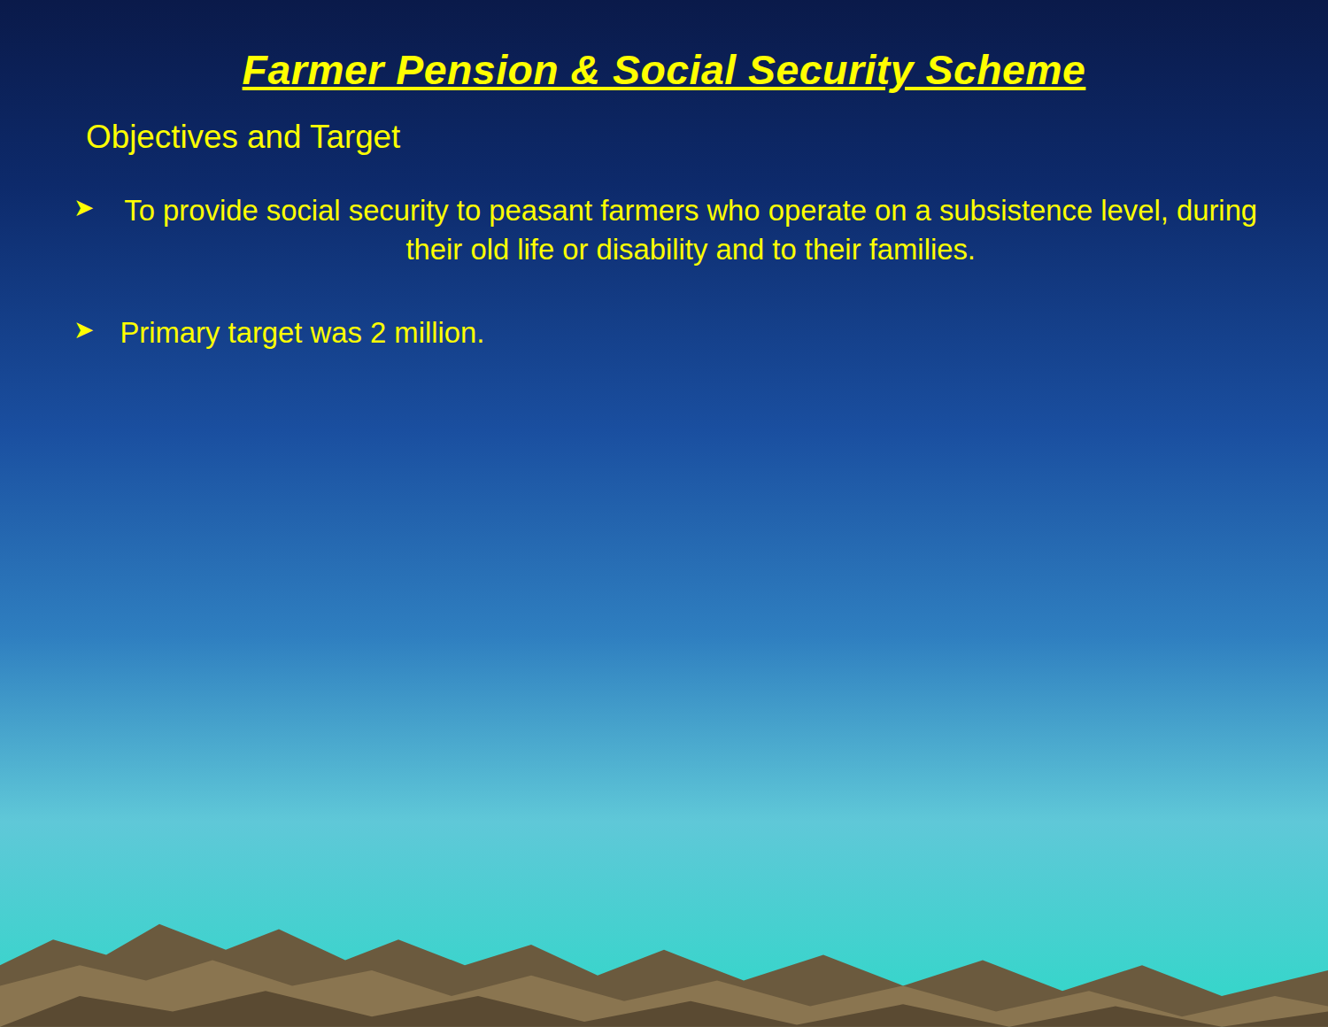Farmer Pension & Social Security Scheme
Objectives and Target
To provide social security to peasant farmers who operate on a subsistence level, during their old life or disability and to their families.
Primary target was 2 million.